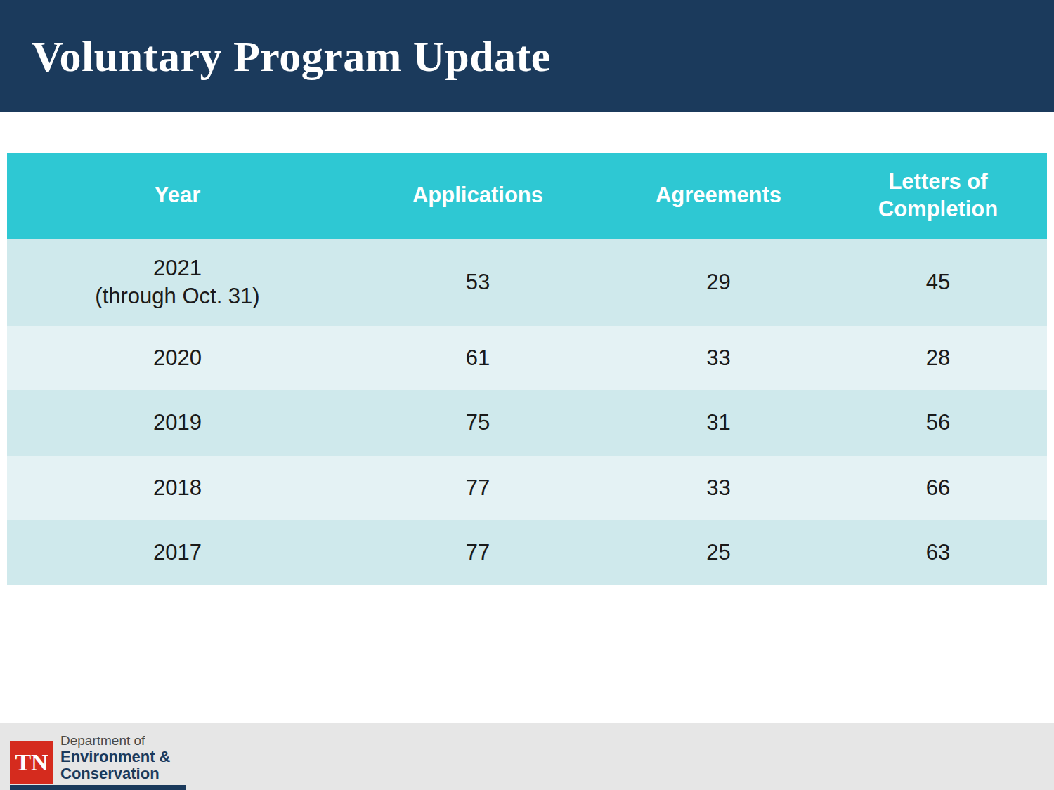Voluntary Program Update
| Year | Applications | Agreements | Letters of Completion |
| --- | --- | --- | --- |
| 2021 (through Oct. 31) | 53 | 29 | 45 |
| 2020 | 61 | 33 | 28 |
| 2019 | 75 | 31 | 56 |
| 2018 | 77 | 33 | 66 |
| 2017 | 77 | 25 | 63 |
TN
Department of
Environment &
Conservation